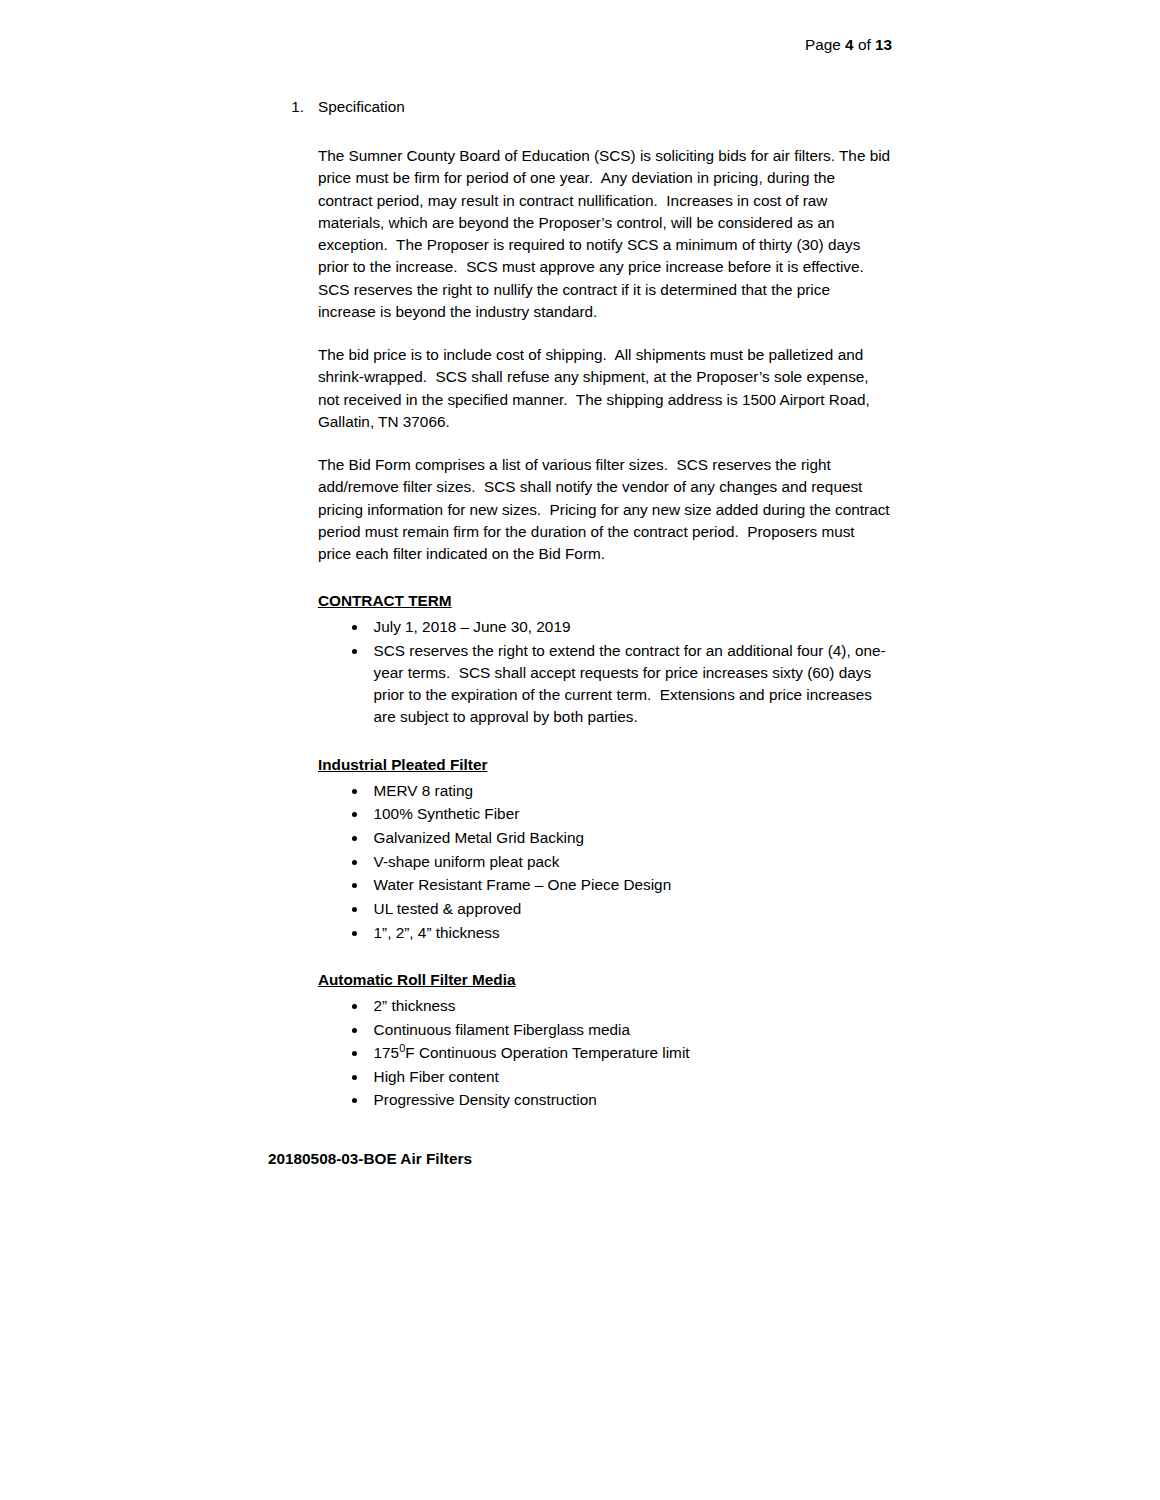Page 4 of 13
Specification
The Sumner County Board of Education (SCS) is soliciting bids for air filters. The bid price must be firm for period of one year. Any deviation in pricing, during the contract period, may result in contract nullification. Increases in cost of raw materials, which are beyond the Proposer’s control, will be considered as an exception. The Proposer is required to notify SCS a minimum of thirty (30) days prior to the increase. SCS must approve any price increase before it is effective. SCS reserves the right to nullify the contract if it is determined that the price increase is beyond the industry standard.
The bid price is to include cost of shipping. All shipments must be palletized and shrink-wrapped. SCS shall refuse any shipment, at the Proposer’s sole expense, not received in the specified manner. The shipping address is 1500 Airport Road, Gallatin, TN 37066.
The Bid Form comprises a list of various filter sizes. SCS reserves the right add/remove filter sizes. SCS shall notify the vendor of any changes and request pricing information for new sizes. Pricing for any new size added during the contract period must remain firm for the duration of the contract period. Proposers must price each filter indicated on the Bid Form.
CONTRACT TERM
July 1, 2018 – June 30, 2019
SCS reserves the right to extend the contract for an additional four (4), one-year terms. SCS shall accept requests for price increases sixty (60) days prior to the expiration of the current term. Extensions and price increases are subject to approval by both parties.
Industrial Pleated Filter
MERV 8 rating
100% Synthetic Fiber
Galvanized Metal Grid Backing
V-shape uniform pleat pack
Water Resistant Frame – One Piece Design
UL tested & approved
1”, 2”, 4” thickness
Automatic Roll Filter Media
2” thickness
Continuous filament Fiberglass media
1750F Continuous Operation Temperature limit
High Fiber content
Progressive Density construction
20180508-03-BOE Air Filters